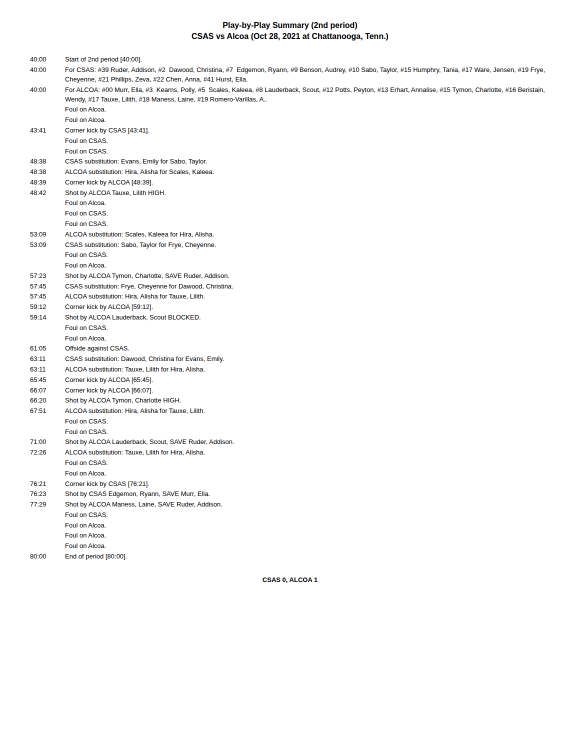Play-by-Play Summary (2nd period)
CSAS vs Alcoa (Oct 28, 2021 at Chattanooga, Tenn.)
| 40:00 | Start of 2nd period [40:00]. |
| 40:00 | For CSAS: #39 Ruder, Addison, #2 Dawood, Christina, #7 Edgemon, Ryann, #9 Benson, Audrey, #10 Sabo, Taylor, #15 Humphry, Tania, #17 Ware, Jensen, #19 Frye, Cheyenne, #21 Phillips, Zeva, #22 Chen, Anna, #41 Hurst, Ella. |
| 40:00 | For ALCOA: #00 Murr, Ella, #3 Kearns, Polly, #5 Scales, Kaleea, #8 Lauderback, Scout, #12 Potts, Peyton, #13 Erhart, Annalise, #15 Tymon, Charlotte, #16 Beristain, Wendy, #17 Tauxe, Lilith, #18 Maness, Laine, #19 Romero-Varillas, A.. |
| | Foul on Alcoa. |
| | Foul on Alcoa. |
| 43:41 | Corner kick by CSAS [43:41]. |
| | Foul on CSAS. |
| | Foul on CSAS. |
| 48:38 | CSAS substitution: Evans, Emily for Sabo, Taylor. |
| 48:38 | ALCOA substitution: Hira, Alisha for Scales, Kaleea. |
| 48:39 | Corner kick by ALCOA [48:39]. |
| 48:42 | Shot by ALCOA Tauxe, Lilith HIGH. |
| | Foul on Alcoa. |
| | Foul on CSAS. |
| | Foul on CSAS. |
| 53:09 | ALCOA substitution: Scales, Kaleea for Hira, Alisha. |
| 53:09 | CSAS substitution: Sabo, Taylor for Frye, Cheyenne. |
| | Foul on CSAS. |
| | Foul on Alcoa. |
| 57:23 | Shot by ALCOA Tymon, Charlotte, SAVE Ruder, Addison. |
| 57:45 | CSAS substitution: Frye, Cheyenne for Dawood, Christina. |
| 57:45 | ALCOA substitution: Hira, Alisha for Tauxe, Lilith. |
| 59:12 | Corner kick by ALCOA [59:12]. |
| 59:14 | Shot by ALCOA Lauderback, Scout BLOCKED. |
| | Foul on CSAS. |
| | Foul on Alcoa. |
| 61:05 | Offside against CSAS. |
| 63:11 | CSAS substitution: Dawood, Christina for Evans, Emily. |
| 63:11 | ALCOA substitution: Tauxe, Lilith for Hira, Alisha. |
| 65:45 | Corner kick by ALCOA [65:45]. |
| 66:07 | Corner kick by ALCOA [66:07]. |
| 66:20 | Shot by ALCOA Tymon, Charlotte HIGH. |
| 67:51 | ALCOA substitution: Hira, Alisha for Tauxe, Lilith. |
| | Foul on CSAS. |
| | Foul on CSAS. |
| 71:00 | Shot by ALCOA Lauderback, Scout, SAVE Ruder, Addison. |
| 72:26 | ALCOA substitution: Tauxe, Lilith for Hira, Alisha. |
| | Foul on CSAS. |
| | Foul on Alcoa. |
| 76:21 | Corner kick by CSAS [76:21]. |
| 76:23 | Shot by CSAS Edgemon, Ryann, SAVE Murr, Ella. |
| 77:29 | Shot by ALCOA Maness, Laine, SAVE Ruder, Addison. |
| | Foul on CSAS. |
| | Foul on Alcoa. |
| | Foul on Alcoa. |
| | Foul on Alcoa. |
| 80:00 | End of period [80:00]. |
CSAS 0, ALCOA 1